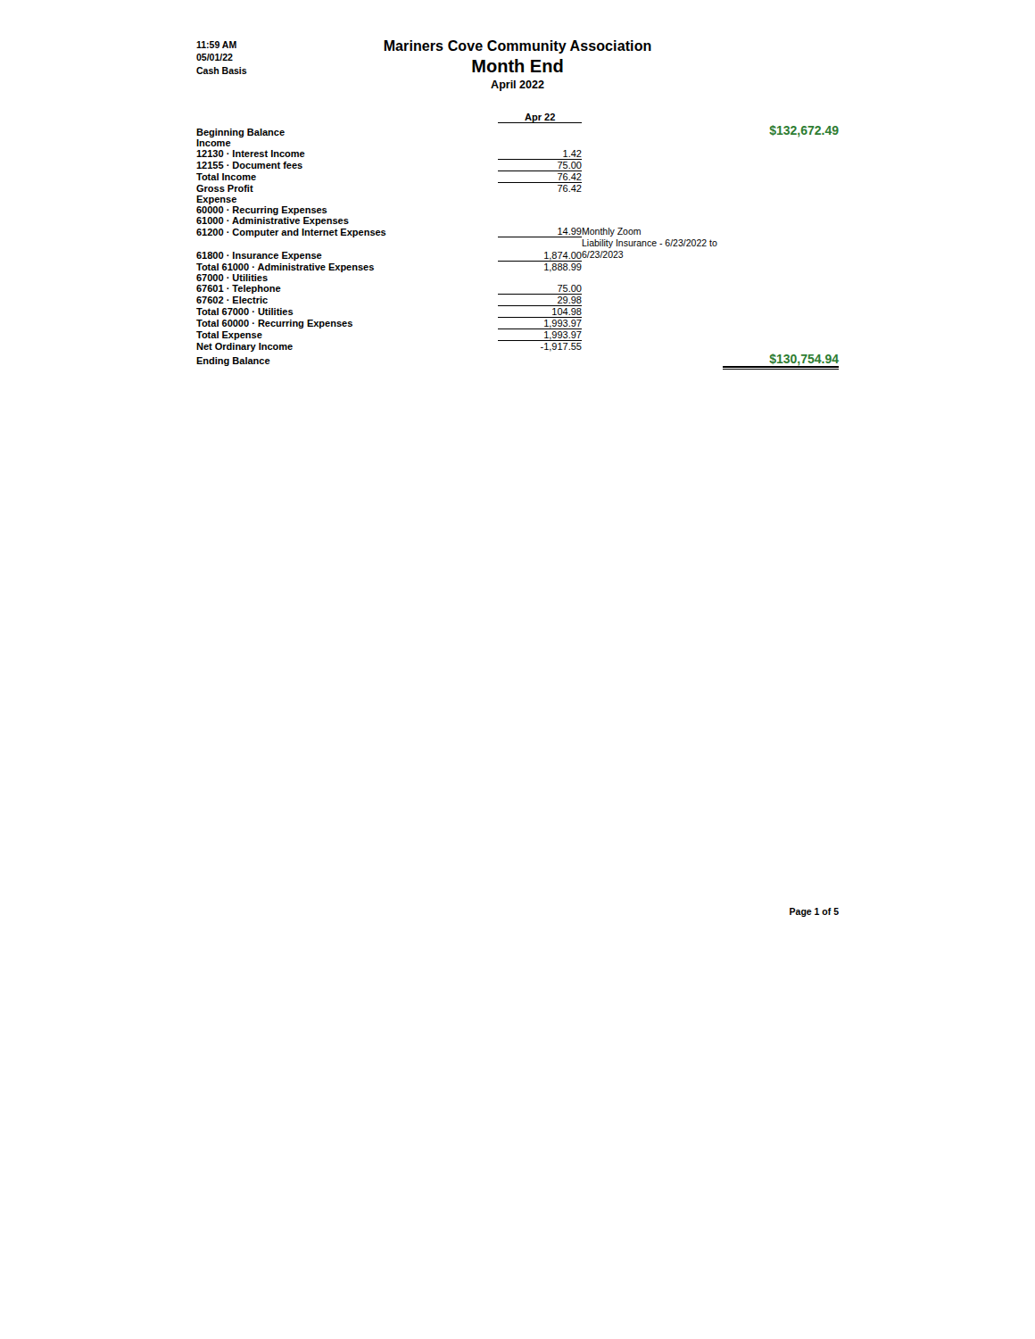11:59 AM
05/01/22
Cash Basis
Mariners Cove Community Association
Month End
April 2022
| | Apr 22 | | |
| Beginning Balance | | | $132,672.49 |
| Income | | | |
| 12130 · Interest Income | 1.42 | | |
| 12155 · Document fees | 75.00 | | |
| Total Income | 76.42 | | |
| Gross Profit | 76.42 | | |
| Expense | | | |
| 60000 · Recurring Expenses | | | |
| 61000 · Administrative Expenses | | | |
| 61200 · Computer and Internet Expenses | 14.99 | Monthly Zoom | |
| 61800 · Insurance Expense | 1,874.00 | Liability Insurance - 6/23/2022 to 6/23/2023 | |
| Total 61000 · Administrative Expenses | 1,888.99 | | |
| 67000 · Utilities | | | |
| 67601 · Telephone | 75.00 | | |
| 67602 · Electric | 29.98 | | |
| Total 67000 · Utilities | 104.98 | | |
| Total 60000 · Recurring Expenses | 1,993.97 | | |
| Total Expense | 1,993.97 | | |
| Net Ordinary Income | -1,917.55 | | |
| Ending Balance | | | $130,754.94 |
Page 1 of 5